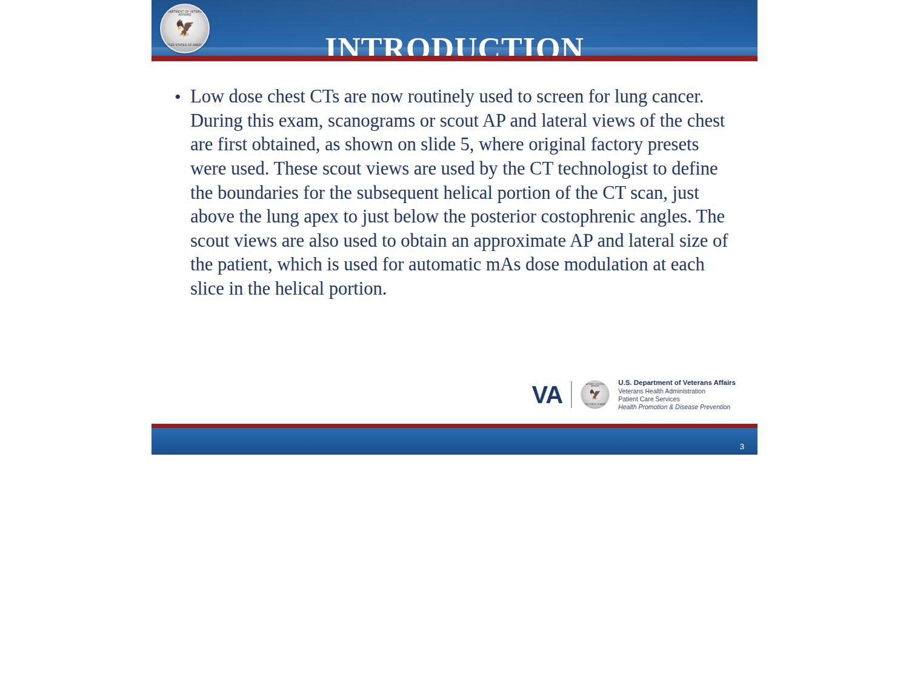INTRODUCTION
DEPARTMENT OF VETERANS AFFAIRS
🦅
UNITED STATES OF AMERICA
Low dose chest CTs are now routinely used to screen for lung cancer. During this exam, scanograms or scout AP and lateral views of the chest are first obtained, as shown on slide 5, where original factory presets were used. These scout views are used by the CT technologist to define the boundaries for the subsequent helical portion of the CT scan, just above the lung apex to just below the posterior costophrenic angles. The scout views are also used to obtain an approximate AP and lateral size of the patient, which is used for automatic mAs dose modulation at each slice in the helical portion.
VA
DEPARTMENT OF VETERANS AFFAIRS
🦅
UNITED STATES OF AMERICA
U.S. Department of Veterans Affairs
Veterans Health Administration
Patient Care Services
Health Promotion & Disease Prevention
3